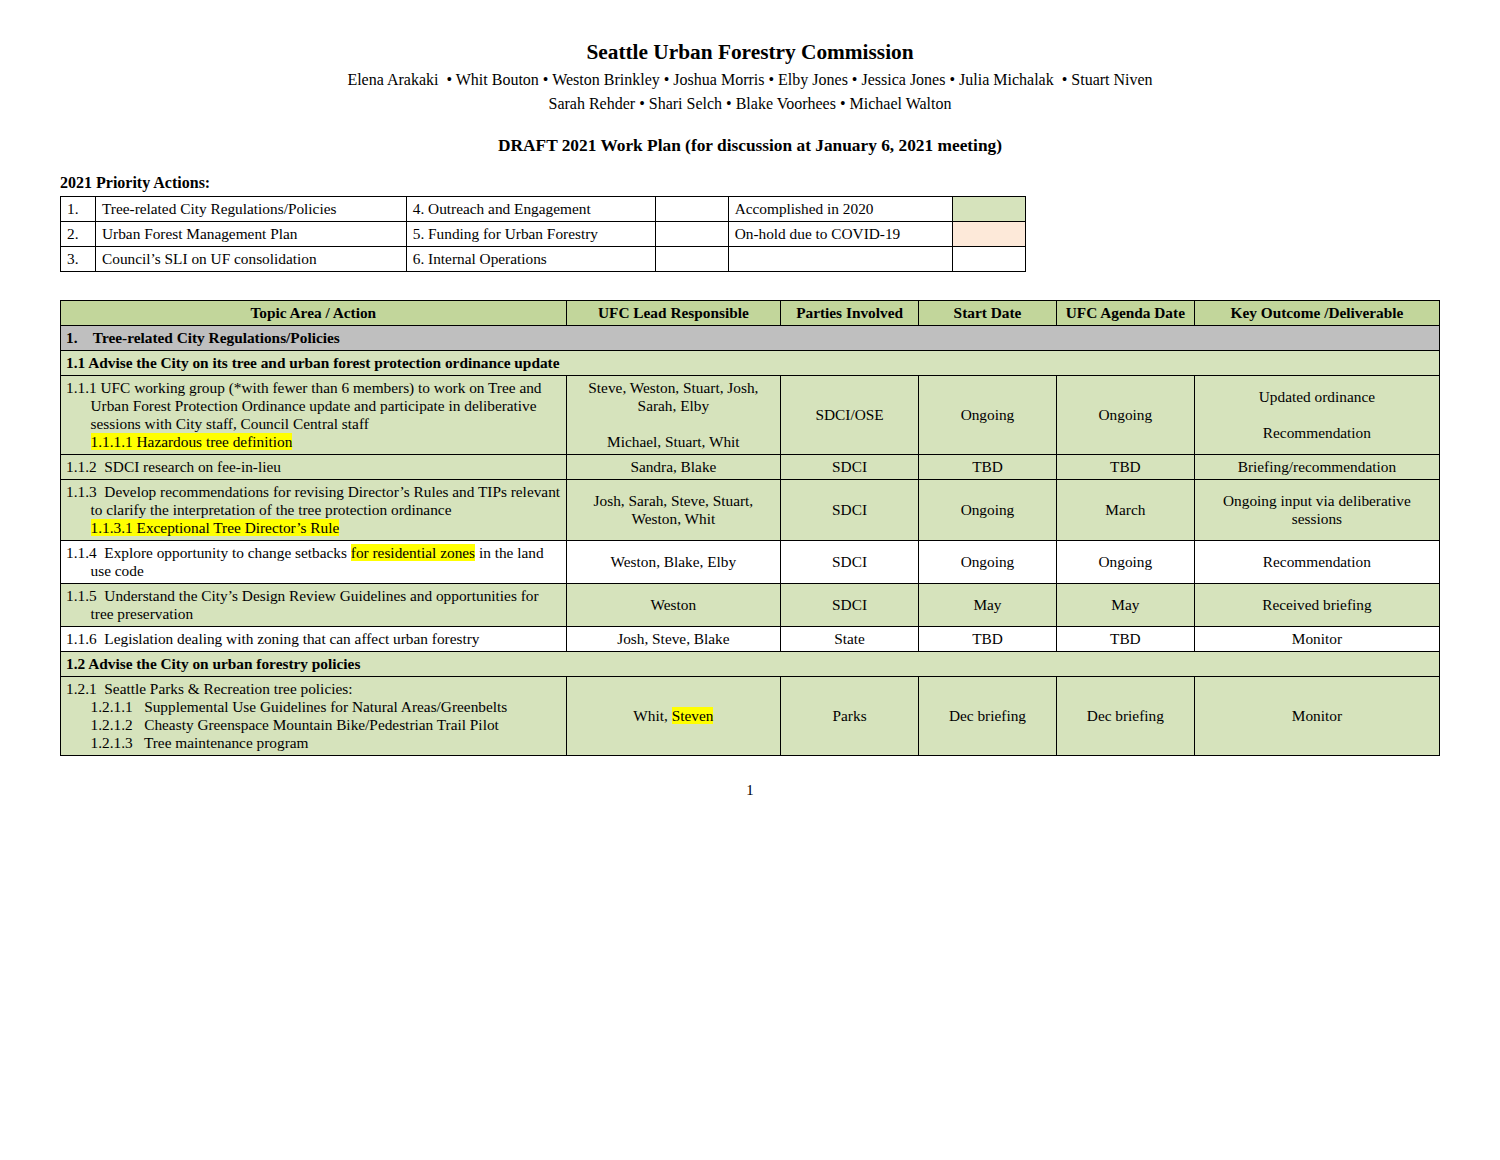Seattle Urban Forestry Commission
Elena Arakaki • Whit Bouton • Weston Brinkley • Joshua Morris • Elby Jones • Jessica Jones • Julia Michalak • Stuart Niven
Sarah Rehder • Shari Selch • Blake Voorhees • Michael Walton
DRAFT 2021 Work Plan (for discussion at January 6, 2021 meeting)
2021 Priority Actions:
| 1. | Tree-related City Regulations/Policies | 4. Outreach and Engagement | | Accomplished in 2020 | |
| 2. | Urban Forest Management Plan | 5. Funding for Urban Forestry | | On-hold due to COVID-19 | |
| 3. | Council’s SLI on UF consolidation | 6. Internal Operations | | | |
| Topic Area / Action | UFC Lead Responsible | Parties Involved | Start Date | UFC Agenda Date | Key Outcome /Deliverable |
| --- | --- | --- | --- | --- | --- |
| 1. Tree-related City Regulations/Policies |
| 1.1 Advise the City on its tree and urban forest protection ordinance update |
| 1.1.1 UFC working group (*with fewer than 6 members) to work on Tree and Urban Forest Protection Ordinance update and participate in deliberative sessions with City staff, Council Central staff 1.1.1.1 Hazardous tree definition | Steve, Weston, Stuart, Josh, Sarah, Elby Michael, Stuart, Whit | SDCI/OSE | Ongoing | Ongoing | Updated ordinance Recommendation |
| 1.1.2 SDCI research on fee-in-lieu | Sandra, Blake | SDCI | TBD | TBD | Briefing/recommendation |
| 1.1.3 Develop recommendations for revising Director’s Rules and TIPs relevant to clarify the interpretation of the tree protection ordinance 1.1.3.1 Exceptional Tree Director’s Rule | Josh, Sarah, Steve, Stuart, Weston, Whit | SDCI | Ongoing | March | Ongoing input via deliberative sessions |
| 1.1.4 Explore opportunity to change setbacks for residential zones in the land use code | Weston, Blake, Elby | SDCI | Ongoing | Ongoing | Recommendation |
| 1.1.5 Understand the City’s Design Review Guidelines and opportunities for tree preservation | Weston | SDCI | May | May | Received briefing |
| 1.1.6 Legislation dealing with zoning that can affect urban forestry | Josh, Steve, Blake | State | TBD | TBD | Monitor |
| 1.2 Advise the City on urban forestry policies |
| 1.2.1 Seattle Parks & Recreation tree policies: 1.2.1.1 Supplemental Use Guidelines for Natural Areas/Greenbelts 1.2.1.2 Cheasty Greenspace Mountain Bike/Pedestrian Trail Pilot 1.2.1.3 Tree maintenance program | Whit, Steven | Parks | Dec briefing | Dec briefing | Monitor |
1